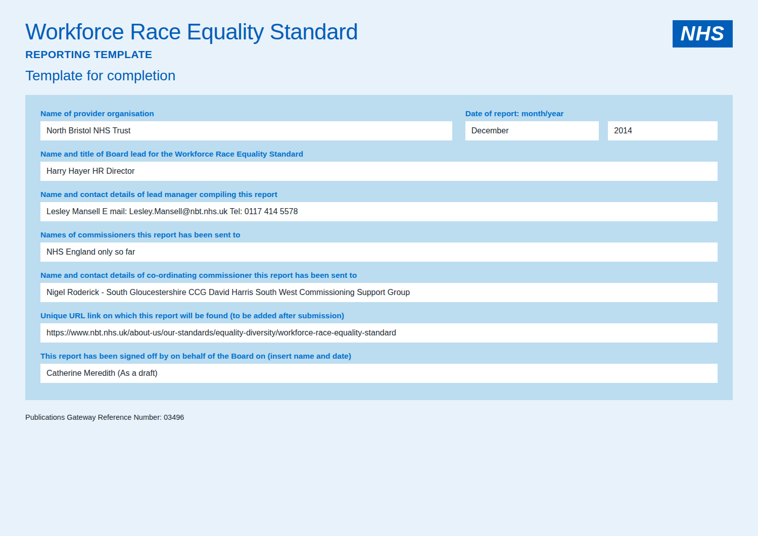NHS
Workforce Race Equality Standard
REPORTING TEMPLATE
Template for completion
Name of provider organisation
North Bristol NHS Trust
Date of report: month/year
December
2014
Name and title of Board lead for the Workforce Race Equality Standard
Harry Hayer HR Director
Name and contact details of lead manager compiling this report
Lesley Mansell E mail: Lesley.Mansell@nbt.nhs.uk Tel: 0117 414 5578
Names of commissioners this report has been sent to
NHS England only so far
Name and contact details of co-ordinating commissioner this report has been sent to
Nigel Roderick - South Gloucestershire CCG David Harris South West Commissioning Support Group
Unique URL link on which this report will be found (to be added after submission)
https://www.nbt.nhs.uk/about-us/our-standards/equality-diversity/workforce-race-equality-standard
This report has been signed off by on behalf of the Board on (insert name and date)
Catherine Meredith (As a draft)
Publications Gateway Reference Number: 03496